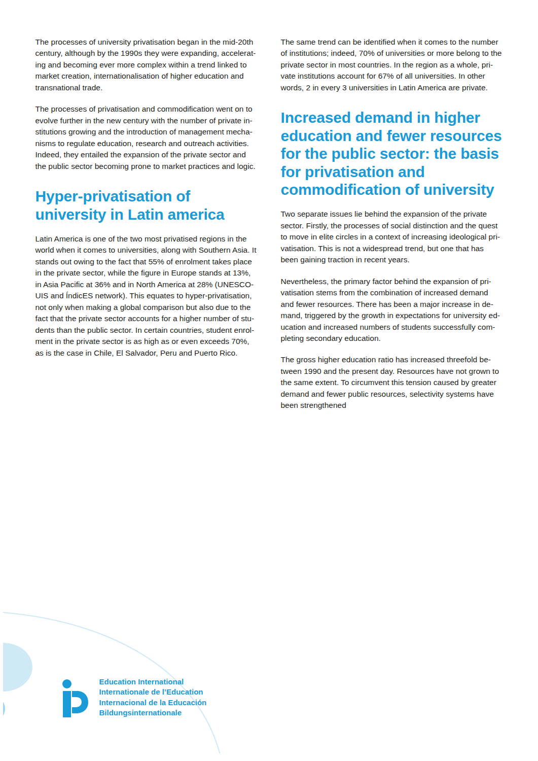The processes of university privatisation began in the mid-20th century, although by the 1990s they were expanding, accelerating and becoming ever more complex within a trend linked to market creation, internationalisation of higher education and transnational trade.
The processes of privatisation and commodification went on to evolve further in the new century with the number of private institutions growing and the introduction of management mechanisms to regulate education, research and outreach activities. Indeed, they entailed the expansion of the private sector and the public sector becoming prone to market practices and logic.
Hyper-privatisation of university in Latin america
Latin America is one of the two most privatised regions in the world when it comes to universities, along with Southern Asia. It stands out owing to the fact that 55% of enrolment takes place in the private sector, while the figure in Europe stands at 13%, in Asia Pacific at 36% and in North America at 28% (UNESCO-UIS and ÍndicES network). This equates to hyper-privatisation, not only when making a global comparison but also due to the fact that the private sector accounts for a higher number of students than the public sector. In certain countries, student enrolment in the private sector is as high as or even exceeds 70%, as is the case in Chile, El Salvador, Peru and Puerto Rico.
The same trend can be identified when it comes to the number of institutions; indeed, 70% of universities or more belong to the private sector in most countries. In the region as a whole, private institutions account for 67% of all universities. In other words, 2 in every 3 universities in Latin America are private.
Increased demand in higher education and fewer resources for the public sector: the basis for privatisation and commodification of university
Two separate issues lie behind the expansion of the private sector. Firstly, the processes of social distinction and the quest to move in elite circles in a context of increasing ideological privatisation. This is not a widespread trend, but one that has been gaining traction in recent years.
Nevertheless, the primary factor behind the expansion of privatisation stems from the combination of increased demand and fewer resources. There has been a major increase in demand, triggered by the growth in expectations for university education and increased numbers of students successfully completing secondary education.
The gross higher education ratio has increased threefold between 1990 and the present day. Resources have not grown to the same extent. To circumvent this tension caused by greater demand and fewer public resources, selectivity systems have been strengthened
Education International
Internationale de l’Education
Internacional de la Educación
Bildungsinternationale